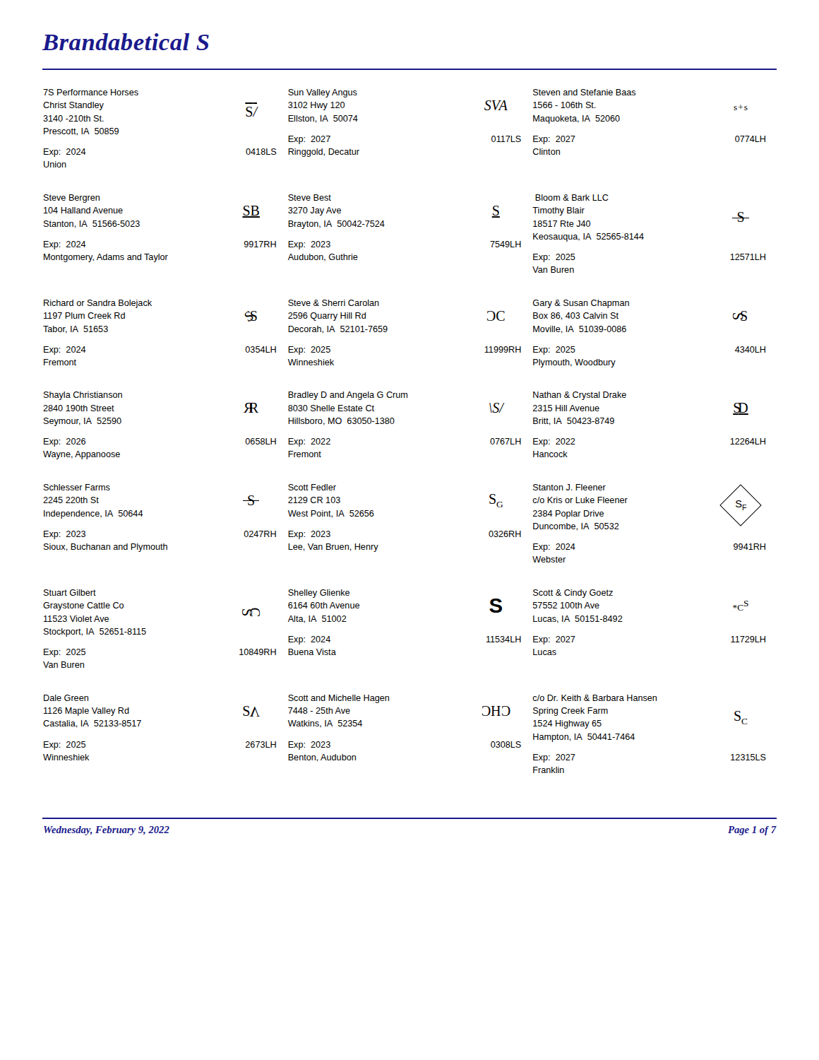Brandabetical S
| / 7S Performance Horses Christ Standley 3140 -210th St. Prescott, IA 50859 / S / / / Exp: 2024 Union / 0418LS / | / Sun Valley Angus 3102 Hwy 120 Ellston, IA 50074 / SVA / / Exp: 2027 Ringgold, Decatur / 0117LS / | / Steven and Stefanie Baas 1566 - 106th St. Maquoketa, IA 52060 / s + s / / Exp: 2027 Clinton / 0774LH / |
| / Steve Bergren 104 Halland Avenue Stanton, IA 51566-5023 / SB / / Exp: 2024 Montgomery, Adams and Taylor / 9917RH / | / Steve Best 3270 Jay Ave Brayton, IA 50042-7524 / S / / Exp: 2023 Audubon, Guthrie / 7549LH / | / Bloom & Bark LLC Timothy Blair 18517 Rte J40 Keosauqua, IA 52565-8144 / S / / Exp: 2025 Van Buren / 12571LH / |
| / Richard or Sandra Bolejack 1197 Plum Creek Rd Tabor, IA 51653 / S S / / Exp: 2024 Fremont / 0354LH / | / Steve & Sherri Carolan 2596 Quarry Hill Rd Decorah, IA 52101-7659 / C C / / Exp: 2025 Winneshiek / 11999RH / | / Gary & Susan Chapman Box 86, 403 Calvin St Moville, IA 51039-0086 / S S / / Exp: 2025 Plymouth, Woodbury / 4340LH / |
| / Shayla Christianson 2840 190th Street Seymour, IA 52590 / R R / / Exp: 2026 Wayne, Appanoose / 0658LH / | / Bradley D and Angela G Crum 8030 Shelle Estate Ct Hillsboro, MO 63050-1380 / \S/ / / Exp: 2022 Fremont / 0767LH / | / Nathan & Crystal Drake 2315 Hill Avenue Britt, IA 50423-8749 / S D / / Exp: 2022 Hancock / 12264LH / |
| / Schlesser Farms 2245 220th St Independence, IA 50644 / S / / Exp: 2023 Sioux, Buchanan and Plymouth / 0247RH / | / Scott Fedler 2129 CR 103 West Point, IA 52656 / S G / / Exp: 2023 Lee, Van Bruen, Henry / 0326RH / | / Stanton J. Fleener c/o Kris or Luke Fleener 2384 Poplar Drive Duncombe, IA 50532 / S F / / Exp: 2024 Webster / 9941RH / |
| / Stuart Gilbert Graystone Cattle Co 11523 Violet Ave Stockport, IA 52651-8115 / S C / / Exp: 2025 Van Buren / 10849RH / | / Shelley Glienke 6164 60th Avenue Alta, IA 51002 / S / / Exp: 2024 Buena Vista / 11534LH / | / Scott & Cindy Goetz 57552 100th Ave Lucas, IA 50151-8492 / *C S / / Exp: 2027 Lucas / 11729LH / |
| / Dale Green 1126 Maple Valley Rd Castalia, IA 52133-8517 / S V / / Exp: 2025 Winneshiek / 2673LH / | / Scott and Michelle Hagen 7448 - 25th Ave Watkins, IA 52354 / C H C / / Exp: 2023 Benton, Audubon / 0308LS / | / c/o Dr. Keith & Barbara Hansen Spring Creek Farm 1524 Highway 65 Hampton, IA 50441-7464 / S C / / Exp: 2027 Franklin / 12315LS / |
| Wednesday, February 9, 2022 | Page 1 of 7 |